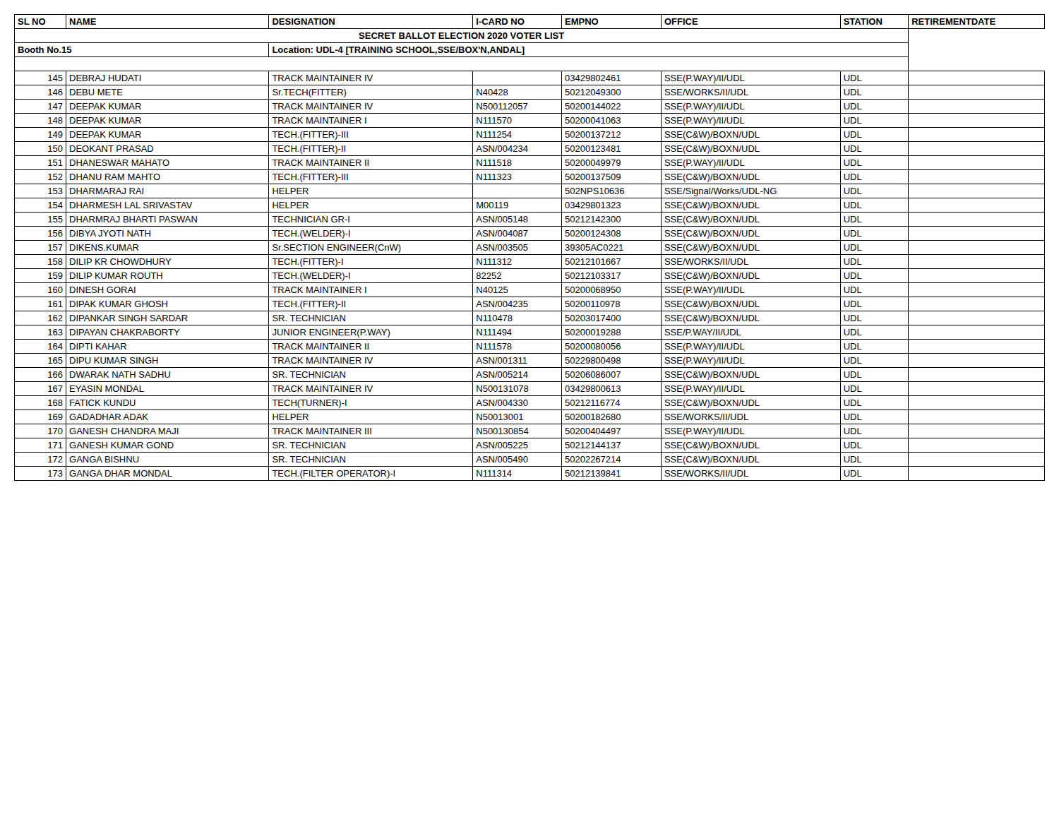| SECRET BALLOT ELECTION 2020 VOTER LIST |
| Booth No.15 | Location: UDL-4 [TRAINING SCHOOL,SSE/BOX'N,ANDAL] |
| SL NO | NAME | DESIGNATION | I-CARD NO | EMPNO | OFFICE | STATION | RETIREMENTDATE |
| 145 | DEBRAJ HUDATI | TRACK MAINTAINER IV | | 03429802461 | SSE(P.WAY)/II/UDL | UDL | |
| 146 | DEBU METE | Sr.TECH(FITTER) | N40428 | 50212049300 | SSE/WORKS/II/UDL | UDL | |
| 147 | DEEPAK KUMAR | TRACK MAINTAINER IV | N500112057 | 50200144022 | SSE(P.WAY)/II/UDL | UDL | |
| 148 | DEEPAK KUMAR | TRACK MAINTAINER I | N111570 | 50200041063 | SSE(P.WAY)/II/UDL | UDL | |
| 149 | DEEPAK KUMAR | TECH.(FITTER)-III | N111254 | 50200137212 | SSE(C&W)/BOXN/UDL | UDL | |
| 150 | DEOKANT PRASAD | TECH.(FITTER)-II | ASN/004234 | 50200123481 | SSE(C&W)/BOXN/UDL | UDL | |
| 151 | DHANESWAR MAHATO | TRACK MAINTAINER II | N111518 | 50200049979 | SSE(P.WAY)/II/UDL | UDL | |
| 152 | DHANU RAM MAHTO | TECH.(FITTER)-III | N111323 | 50200137509 | SSE(C&W)/BOXN/UDL | UDL | |
| 153 | DHARMARAJ RAI | HELPER | | 502NPS10636 | SSE/Signal/Works/UDL-NG | UDL | |
| 154 | DHARMESH LAL SRIVASTAV | HELPER | M00119 | 03429801323 | SSE(C&W)/BOXN/UDL | UDL | |
| 155 | DHARMRAJ BHARTI PASWAN | TECHNICIAN GR-I | ASN/005148 | 50212142300 | SSE(C&W)/BOXN/UDL | UDL | |
| 156 | DIBYA JYOTI NATH | TECH.(WELDER)-I | ASN/004087 | 50200124308 | SSE(C&W)/BOXN/UDL | UDL | |
| 157 | DIKENS.KUMAR | Sr.SECTION ENGINEER(CnW) | ASN/003505 | 39305AC0221 | SSE(C&W)/BOXN/UDL | UDL | |
| 158 | DILIP KR CHOWDHURY | TECH.(FITTER)-I | N111312 | 50212101667 | SSE/WORKS/II/UDL | UDL | |
| 159 | DILIP KUMAR ROUTH | TECH.(WELDER)-I | 82252 | 50212103317 | SSE(C&W)/BOXN/UDL | UDL | |
| 160 | DINESH GORAI | TRACK MAINTAINER I | N40125 | 50200068950 | SSE(P.WAY)/II/UDL | UDL | |
| 161 | DIPAK KUMAR GHOSH | TECH.(FITTER)-II | ASN/004235 | 50200110978 | SSE(C&W)/BOXN/UDL | UDL | |
| 162 | DIPANKAR SINGH SARDAR | SR. TECHNICIAN | N110478 | 50203017400 | SSE(C&W)/BOXN/UDL | UDL | |
| 163 | DIPAYAN CHAKRABORTY | JUNIOR ENGINEER(P.WAY) | N111494 | 50200019288 | SSE/P.WAY/II/UDL | UDL | |
| 164 | DIPTI KAHAR | TRACK MAINTAINER II | N111578 | 50200080056 | SSE(P.WAY)/II/UDL | UDL | |
| 165 | DIPU KUMAR SINGH | TRACK MAINTAINER IV | ASN/001311 | 50229800498 | SSE(P.WAY)/II/UDL | UDL | |
| 166 | DWARAK NATH SADHU | SR. TECHNICIAN | ASN/005214 | 50206086007 | SSE(C&W)/BOXN/UDL | UDL | |
| 167 | EYASIN MONDAL | TRACK MAINTAINER IV | N500131078 | 03429800613 | SSE(P.WAY)/II/UDL | UDL | |
| 168 | FATICK KUNDU | TECH(TURNER)-I | ASN/004330 | 50212116774 | SSE(C&W)/BOXN/UDL | UDL | |
| 169 | GADADHAR ADAK | HELPER | N50013001 | 50200182680 | SSE/WORKS/II/UDL | UDL | |
| 170 | GANESH CHANDRA MAJI | TRACK MAINTAINER III | N500130854 | 50200404497 | SSE(P.WAY)/II/UDL | UDL | |
| 171 | GANESH KUMAR GOND | SR. TECHNICIAN | ASN/005225 | 50212144137 | SSE(C&W)/BOXN/UDL | UDL | |
| 172 | GANGA BISHNU | SR. TECHNICIAN | ASN/005490 | 50202267214 | SSE(C&W)/BOXN/UDL | UDL | |
| 173 | GANGA DHAR MONDAL | TECH.(FILTER OPERATOR)-I | N111314 | 50212139841 | SSE/WORKS/II/UDL | UDL | |